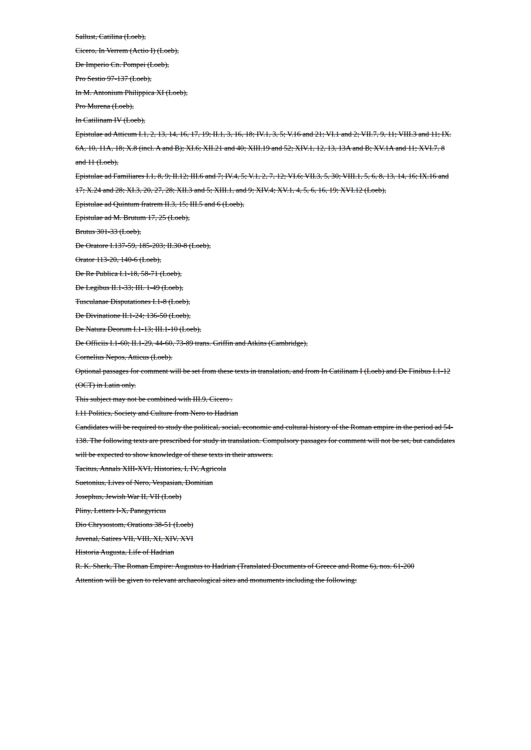Sallust, Catilina (Loeb),
Cicero, In Verrem (Actio I) (Loeb),
De Imperio Cn. Pompei (Loeb),
Pro Sestio 97-137 (Loeb),
In M. Antonium Philippica XI (Loeb),
Pro Murena (Loeb),
In Catilinam IV (Loeb),
Epistulae ad Atticum I.1, 2, 13, 14, 16, 17, 19; II.1, 3, 16, 18; IV.1, 3, 5; V.16 and 21; VI.1 and 2; VII.7, 9, 11; VIII.3 and 11; IX. 6A, 10, 11A, 18; X.8 (incl. A and B); XI.6; XII.21 and 40; XIII.19 and 52; XIV.1, 12, 13, 13A and B; XV.1A and 11; XVI.7, 8 and 11 (Loeb),
Epistulae ad Familiares I.1, 8, 9; II.12; III.6 and 7; IV.4, 5; V.1, 2, 7, 12; VI.6; VII.3, 5, 30; VIII.1, 5, 6, 8, 13, 14, 16; IX.16 and 17; X.24 and 28; XI.3, 20, 27, 28; XII.3 and 5; XIII.1, and 9; XIV.4; XV.1, 4, 5, 6, 16, 19; XVI.12 (Loeb),
Epistulae ad Quintum fratrem II.3, 15; III.5 and 6 (Loeb),
Epistulae ad M. Brutum 17, 25 (Loeb),
Brutus 301-33 (Loeb),
De Oratore I.137-59, 185-203; II.30-8 (Loeb),
Orator 113-20, 140-6 (Loeb),
De Re Publica I.1-18, 58-71 (Loeb),
De Legibus II.1-33; III. 1-49 (Loeb),
Tusculanae Disputationes I.1-8 (Loeb),
De Divinatione II.1-24; 136-50 (Loeb),
De Natura Deorum I.1-13; III.1-10 (Loeb),
De Officiis I.1-60; II.1-29, 44-60, 73-89 trans. Griffin and Atkins (Cambridge),
Cornelius Nepos, Atticus (Loeb).
Optional passages for comment will be set from these texts in translation, and from In Catilinam I (Loeb) and De Finibus I.1-12 (OCT) in Latin only.
This subject may not be combined with III.9, Cicero .
I.11 Politics, Society and Culture from Nero to Hadrian
Candidates will be required to study the political, social, economic and cultural history of the Roman empire in the period ad 54-138. The following texts are prescribed for study in translation. Compulsory passages for comment will not be set, but candidates will be expected to show knowledge of these texts in their answers.
Tacitus, Annals XIII-XVI, Histories, I, IV, Agricola
Suetonius, Lives of Nero, Vespasian, Domitian
Josephus, Jewish War II, VII (Loeb)
Pliny, Letters I-X, Panegyricus
Dio Chrysostom, Orations 38-51 (Loeb)
Juvenal, Satires VII, VIII, XI, XIV, XVI
Historia Augusta, Life of Hadrian
R. K. Sherk, The Roman Empire: Augustus to Hadrian (Translated Documents of Greece and Rome 6), nos. 61-200
Attention will be given to relevant archaeological sites and monuments including the following: